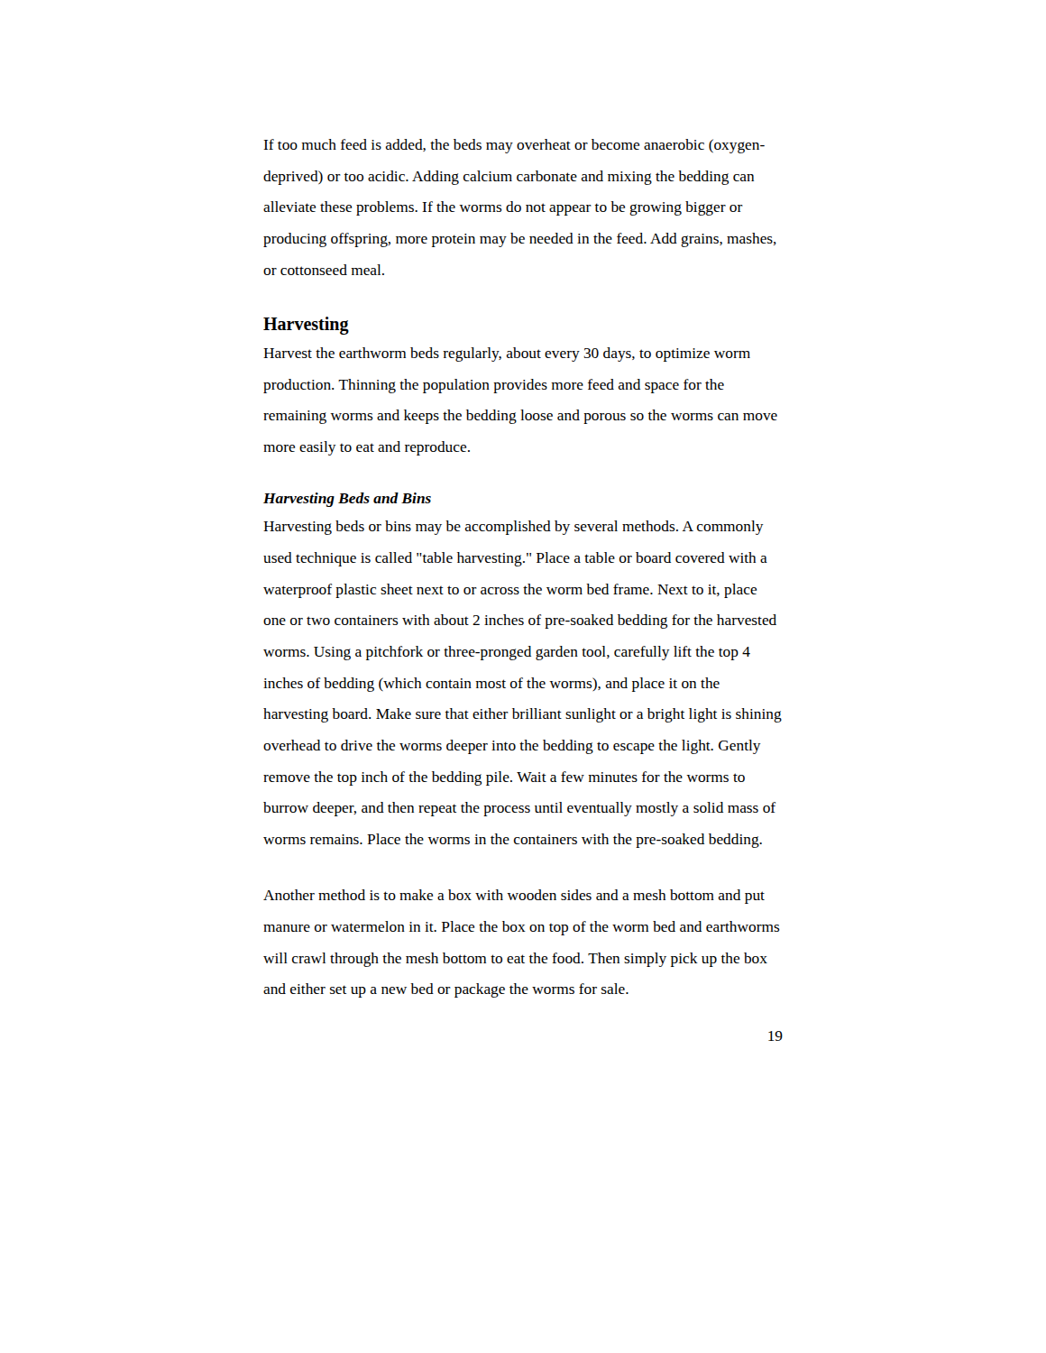If too much feed is added, the beds may overheat or become anaerobic (oxygen-deprived) or too acidic. Adding calcium carbonate and mixing the bedding can alleviate these problems. If the worms do not appear to be growing bigger or producing offspring, more protein may be needed in the feed. Add grains, mashes, or cottonseed meal.
Harvesting
Harvest the earthworm beds regularly, about every 30 days, to optimize worm production. Thinning the population provides more feed and space for the remaining worms and keeps the bedding loose and porous so the worms can move more easily to eat and reproduce.
Harvesting Beds and Bins
Harvesting beds or bins may be accomplished by several methods. A commonly used technique is called "table harvesting." Place a table or board covered with a waterproof plastic sheet next to or across the worm bed frame. Next to it, place one or two containers with about 2 inches of pre-soaked bedding for the harvested worms. Using a pitchfork or three-pronged garden tool, carefully lift the top 4 inches of bedding (which contain most of the worms), and place it on the harvesting board. Make sure that either brilliant sunlight or a bright light is shining overhead to drive the worms deeper into the bedding to escape the light. Gently remove the top inch of the bedding pile. Wait a few minutes for the worms to burrow deeper, and then repeat the process until eventually mostly a solid mass of worms remains. Place the worms in the containers with the pre-soaked bedding.
Another method is to make a box with wooden sides and a mesh bottom and put manure or watermelon in it. Place the box on top of the worm bed and earthworms will crawl through the mesh bottom to eat the food. Then simply pick up the box and either set up a new bed or package the worms for sale.
19